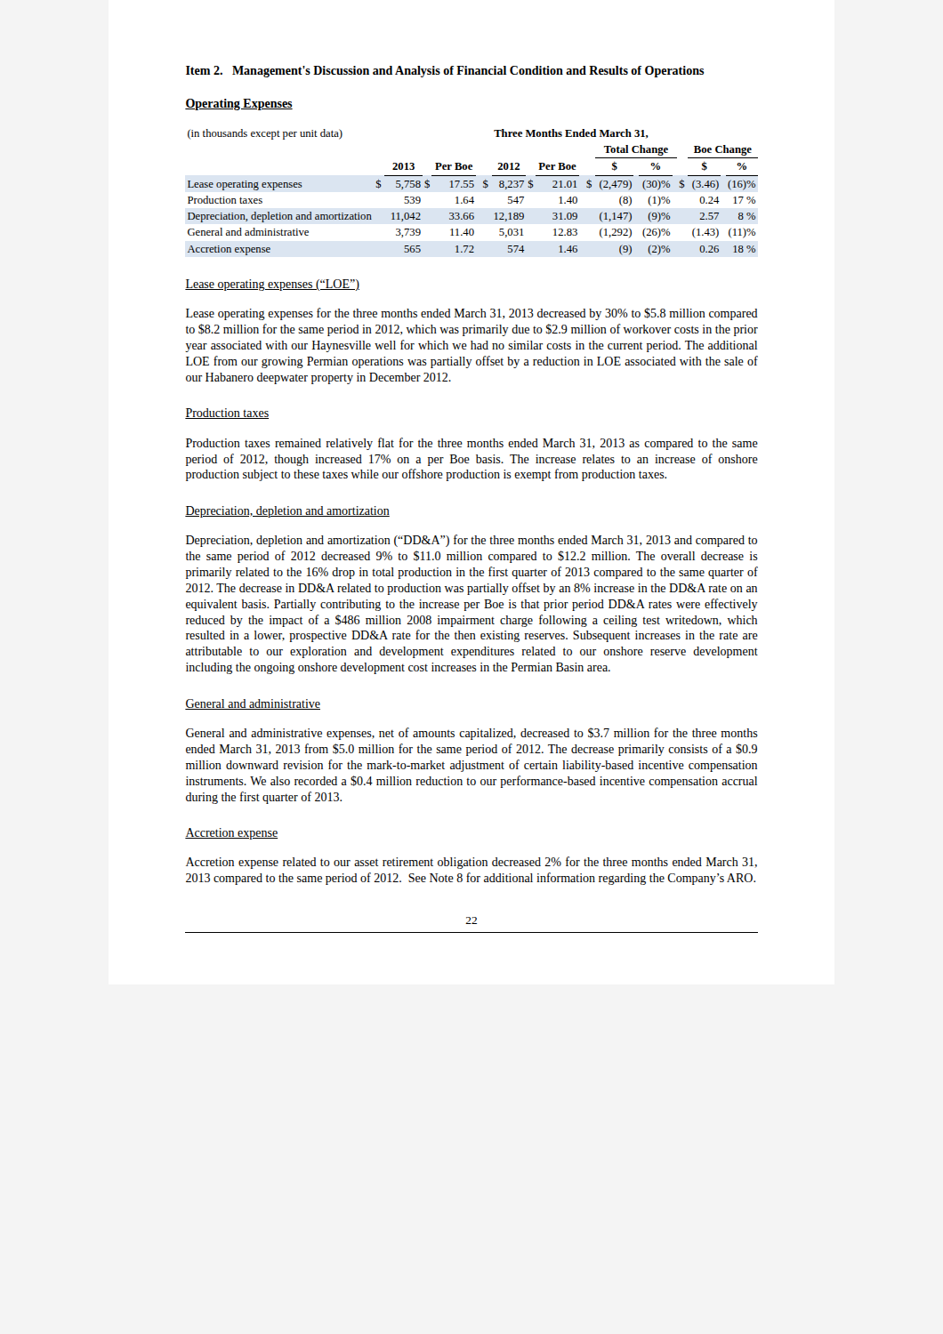Item 2. Management's Discussion and Analysis of Financial Condition and Results of Operations
Operating Expenses
| (in thousands except per unit data) | | Three Months Ended March 31, |
| | | Total Change | | Boe Change |
| | | 2013 | | Per Boe | | | 2012 | | Per Boe | | | $ | | % | | | $ | | % |
| Lease operating expenses | $ | 5,758 | $ | 17.55 | | $ | 8,237 | $ | 21.01 | | $ | (2,479) | | (30)% | | $ | (3.46) | | (16)% |
| Production taxes | | 539 | | 1.64 | | | 547 | | 1.40 | | | (8) | | (1)% | | | 0.24 | | 17 % |
| Depreciation, depletion and amortization | | 11,042 | | 33.66 | | | 12,189 | | 31.09 | | | (1,147) | | (9)% | | | 2.57 | | 8 % |
| General and administrative | | 3,739 | | 11.40 | | | 5,031 | | 12.83 | | | (1,292) | | (26)% | | | (1.43) | | (11)% |
| Accretion expense | | 565 | | 1.72 | | | 574 | | 1.46 | | | (9) | | (2)% | | | 0.26 | | 18 % |
Lease operating expenses (“LOE”)
Lease operating expenses for the three months ended March 31, 2013 decreased by 30% to $5.8 million compared to $8.2 million for the same period in 2012, which was primarily due to $2.9 million of workover costs in the prior year associated with our Haynesville well for which we had no similar costs in the current period. The additional LOE from our growing Permian operations was partially offset by a reduction in LOE associated with the sale of our Habanero deepwater property in December 2012.
Production taxes
Production taxes remained relatively flat for the three months ended March 31, 2013 as compared to the same period of 2012, though increased 17% on a per Boe basis. The increase relates to an increase of onshore production subject to these taxes while our offshore production is exempt from production taxes.
Depreciation, depletion and amortization
Depreciation, depletion and amortization (“DD&A”) for the three months ended March 31, 2013 and compared to the same period of 2012 decreased 9% to $11.0 million compared to $12.2 million. The overall decrease is primarily related to the 16% drop in total production in the first quarter of 2013 compared to the same quarter of 2012. The decrease in DD&A related to production was partially offset by an 8% increase in the DD&A rate on an equivalent basis. Partially contributing to the increase per Boe is that prior period DD&A rates were effectively reduced by the impact of a $486 million 2008 impairment charge following a ceiling test writedown, which resulted in a lower, prospective DD&A rate for the then existing reserves. Subsequent increases in the rate are attributable to our exploration and development expenditures related to our onshore reserve development including the ongoing onshore development cost increases in the Permian Basin area.
General and administrative
General and administrative expenses, net of amounts capitalized, decreased to $3.7 million for the three months ended March 31, 2013 from $5.0 million for the same period of 2012. The decrease primarily consists of a $0.9 million downward revision for the mark-to-market adjustment of certain liability-based incentive compensation instruments. We also recorded a $0.4 million reduction to our performance-based incentive compensation accrual during the first quarter of 2013.
Accretion expense
Accretion expense related to our asset retirement obligation decreased 2% for the three months ended March 31, 2013 compared to the same period of 2012. See Note 8 for additional information regarding the Company’s ARO.
22